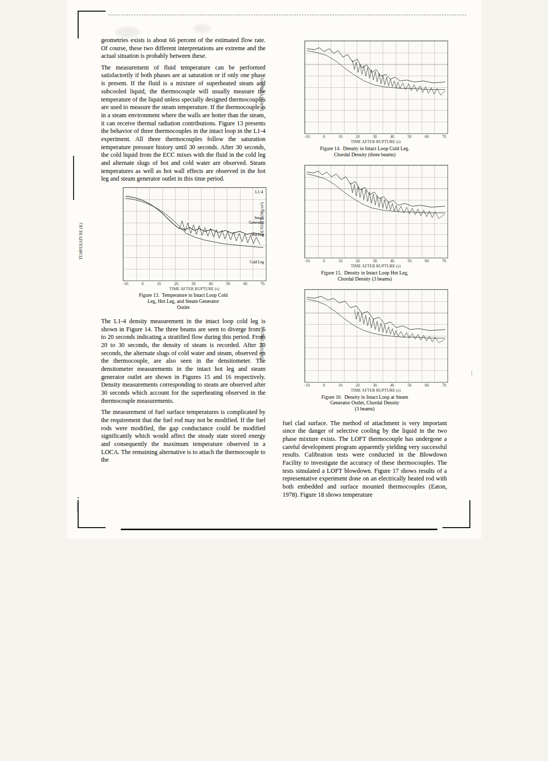|
7
|
|
geometries exists is about 66 percent of the estimated flow rate. Of course, these two different interpretations are extreme and the actual situation is probably between these.
The measurement of fluid temperature can be performed satisfactorily if both phases are at saturation or if only one phase is present. If the fluid is a mixture of superheated steam and subcooled liquid, the thermocouple will usually measure the temperature of the liquid unless specially designed thermocouples are used to measure the steam temperature. If the thermocouple is in a steam environment where the walls are hotter than the steam, it can receive thermal radiation contributions. Figure 13 presents the behavior of three thermocouples in the intact loop in the L1-4 experiment. All three thermocouples follow the saturation temperature pressure history until 30 seconds. After 30 seconds, the cold liquid from the ECC mixes with the fluid in the cold leg and alternate slugs of hot and cold water are observed. Steam temperatures as well as hot wall effects are observed in the hot leg and steam generator outlet in this time period.
TEMPERATURE (K)
L1-4
Steam
Generator
Hot Leg
Cold Leg
-10. 0. 10. 20. 30. 40. 50. 60. 70.
TIME AFTER RUPTURE (s)
Figure 13. Temperature in Intact Loop Cold
Leg, Hot Leg, and Steam Generator
Outlet
The L1-4 density measurement in the intact loop cold leg is shown in Figure 14. The three beams are seen to diverge from 6 to 20 seconds indicating a stratified flow during this period. From 20 to 30 seconds, the density of steam is recorded. After 30 seconds, the alternate slugs of cold water and steam, observed on the thermocouple, are also seen in the densitometer. The densitometer measurements in the intact hot leg and steam generator outlet are shown in Figures 15 and 16 respectively. Density measurements corresponding to steam are observed after 30 seconds which account for the superheating observed in the thermocouple measurements.
The measurement of fuel surface temperatures is complicated by the requirement that the fuel rod may not be modified. If the fuel rods were modified, the gap conductance could be modified significantly which would affect the steady state stored energy and consequently the maximum temperature observed in a LOCA. The remaining alternative is to attach the thermocouple to the
DENSITY (Mg/m³)
-10. 0. 10. 20. 30. 40. 50. 60. 70.
TIME AFTER RUPTURE (s)
Figure 14. Density in Intact Loop Cold Leg.
Chordal Density (three beams)
DENSITY (Mg/m³)
-10. 0. 10. 20. 30. 40. 50. 60. 70.
TIME AFTER RUPTURE (s)
Figure 15. Density in Intact Loop Hot Leg,
Chordal Density (3 beams)
DENSITY (Mg/m³)
-10. 0. 10. 20. 30. 40. 50. 60. 70.
TIME AFTER RUPTURE (s)
Figure 16. Density in Intact Loop at Steam
Generator Outlet, Chordal Density
(3 beams)
fuel clad surface. The method of attachment is very important since the danger of selective cooling by the liquid in the two phase mixture exists. The LOFT thermocouple has undergone a careful development program apparently yielding very successful results. Calibration tests were conducted in the Blowdown Facility to investigate the accuracy of these thermocouples. The tests simulated a LOFT blowdown. Figure 17 shows results of a representative experiment done on an electrically heated rod with both embedded and surface mounted thermocouples (Eaton, 1978). Figure 18 shows temperature